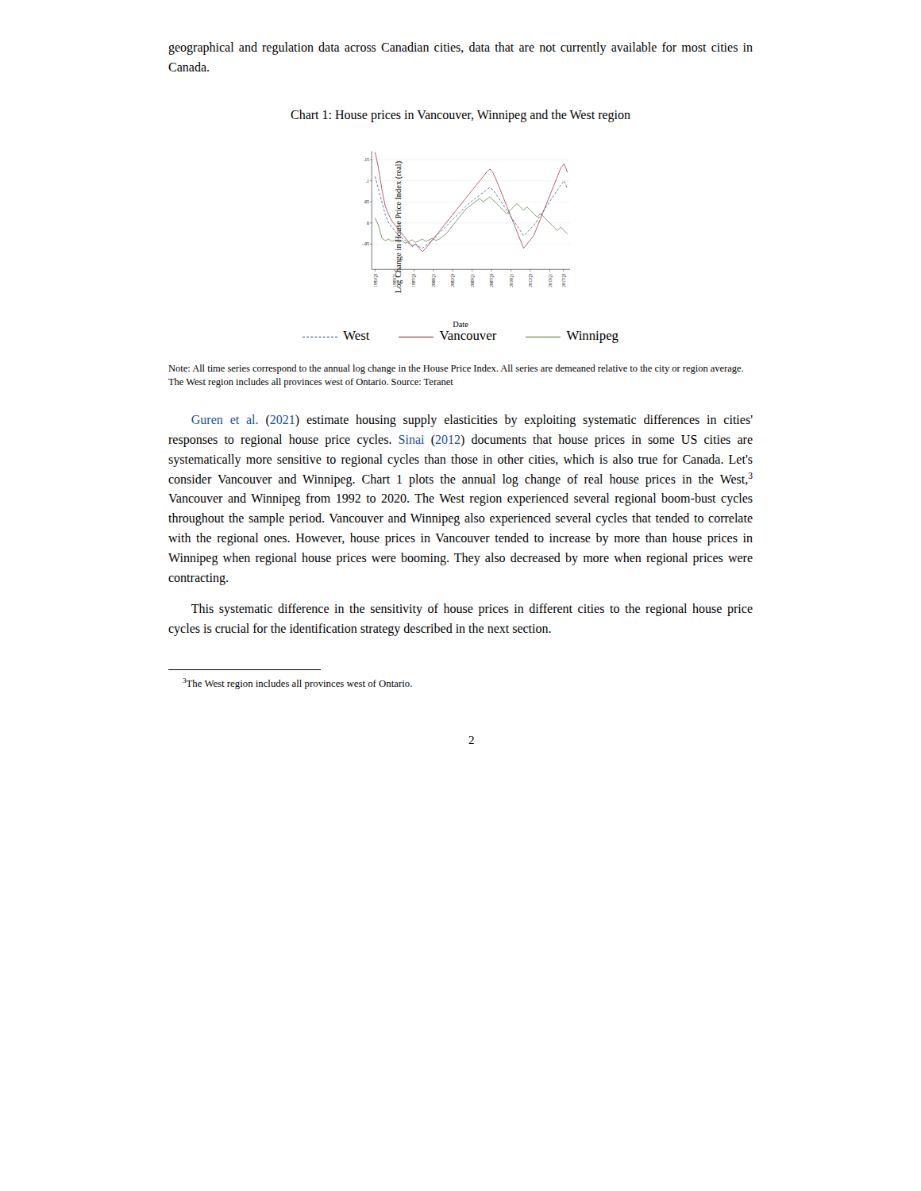geographical and regulation data across Canadian cities, data that are not currently available for most cities in Canada.
Chart 1: House prices in Vancouver, Winnipeg and the West region
Log Change in House Price Index (real)
.15 .1 .05 0 -.05 1992Q3 1995Q1 1997Q3 2000Q1 2002Q3 2005Q1 2007Q3 2010Q1 2012Q3 2015Q1 2017Q3
Date
West Vancouver Winnipeg
Note: All time series correspond to the annual log change in the House Price Index. All series are demeaned relative to the city or region average. The West region includes all provinces west of Ontario. Source: Teranet
Guren et al. (2021) estimate housing supply elasticities by exploiting systematic differences in cities' responses to regional house price cycles. Sinai (2012) documents that house prices in some US cities are systematically more sensitive to regional cycles than those in other cities, which is also true for Canada. Let's consider Vancouver and Winnipeg. Chart 1 plots the annual log change of real house prices in the West,3 Vancouver and Winnipeg from 1992 to 2020. The West region experienced several regional boom-bust cycles throughout the sample period. Vancouver and Winnipeg also experienced several cycles that tended to correlate with the regional ones. However, house prices in Vancouver tended to increase by more than house prices in Winnipeg when regional house prices were booming. They also decreased by more when regional prices were contracting.
This systematic difference in the sensitivity of house prices in different cities to the regional house price cycles is crucial for the identification strategy described in the next section.
3The West region includes all provinces west of Ontario.
2